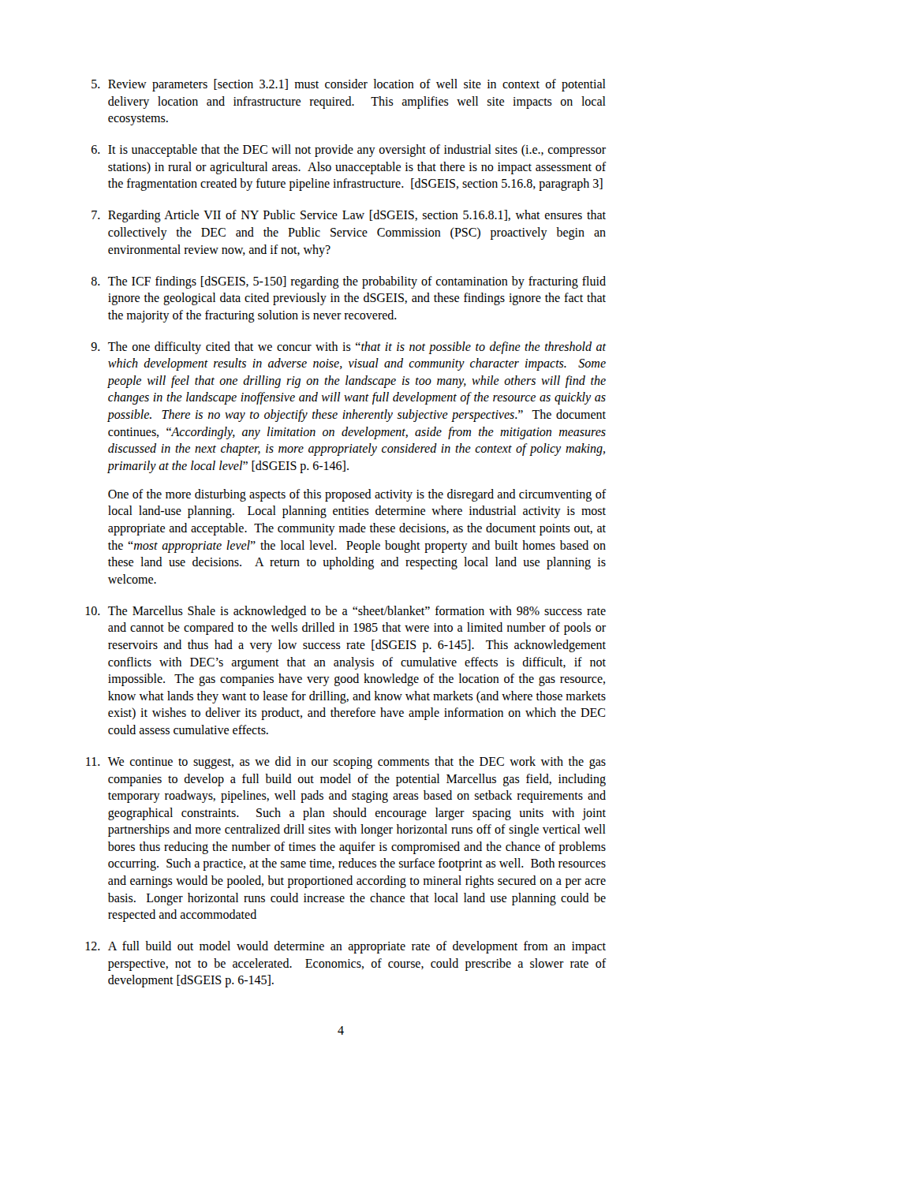Review parameters [section 3.2.1] must consider location of well site in context of potential delivery location and infrastructure required. This amplifies well site impacts on local ecosystems.
It is unacceptable that the DEC will not provide any oversight of industrial sites (i.e., compressor stations) in rural or agricultural areas. Also unacceptable is that there is no impact assessment of the fragmentation created by future pipeline infrastructure. [dSGEIS, section 5.16.8, paragraph 3]
Regarding Article VII of NY Public Service Law [dSGEIS, section 5.16.8.1], what ensures that collectively the DEC and the Public Service Commission (PSC) proactively begin an environmental review now, and if not, why?
The ICF findings [dSGEIS, 5-150] regarding the probability of contamination by fracturing fluid ignore the geological data cited previously in the dSGEIS, and these findings ignore the fact that the majority of the fracturing solution is never recovered.
The one difficulty cited that we concur with is “that it is not possible to define the threshold at which development results in adverse noise, visual and community character impacts. Some people will feel that one drilling rig on the landscape is too many, while others will find the changes in the landscape inoffensive and will want full development of the resource as quickly as possible. There is no way to objectify these inherently subjective perspectives.” The document continues, “Accordingly, any limitation on development, aside from the mitigation measures discussed in the next chapter, is more appropriately considered in the context of policy making, primarily at the local level” [dSGEIS p. 6-146].
One of the more disturbing aspects of this proposed activity is the disregard and circumventing of local land-use planning. Local planning entities determine where industrial activity is most appropriate and acceptable. The community made these decisions, as the document points out, at the “most appropriate level” the local level. People bought property and built homes based on these land use decisions. A return to upholding and respecting local land use planning is welcome.
The Marcellus Shale is acknowledged to be a “sheet/blanket” formation with 98% success rate and cannot be compared to the wells drilled in 1985 that were into a limited number of pools or reservoirs and thus had a very low success rate [dSGEIS p. 6-145]. This acknowledgement conflicts with DEC’s argument that an analysis of cumulative effects is difficult, if not impossible. The gas companies have very good knowledge of the location of the gas resource, know what lands they want to lease for drilling, and know what markets (and where those markets exist) it wishes to deliver its product, and therefore have ample information on which the DEC could assess cumulative effects.
We continue to suggest, as we did in our scoping comments that the DEC work with the gas companies to develop a full build out model of the potential Marcellus gas field, including temporary roadways, pipelines, well pads and staging areas based on setback requirements and geographical constraints. Such a plan should encourage larger spacing units with joint partnerships and more centralized drill sites with longer horizontal runs off of single vertical well bores thus reducing the number of times the aquifer is compromised and the chance of problems occurring. Such a practice, at the same time, reduces the surface footprint as well. Both resources and earnings would be pooled, but proportioned according to mineral rights secured on a per acre basis. Longer horizontal runs could increase the chance that local land use planning could be respected and accommodated
A full build out model would determine an appropriate rate of development from an impact perspective, not to be accelerated. Economics, of course, could prescribe a slower rate of development [dSGEIS p. 6-145].
4